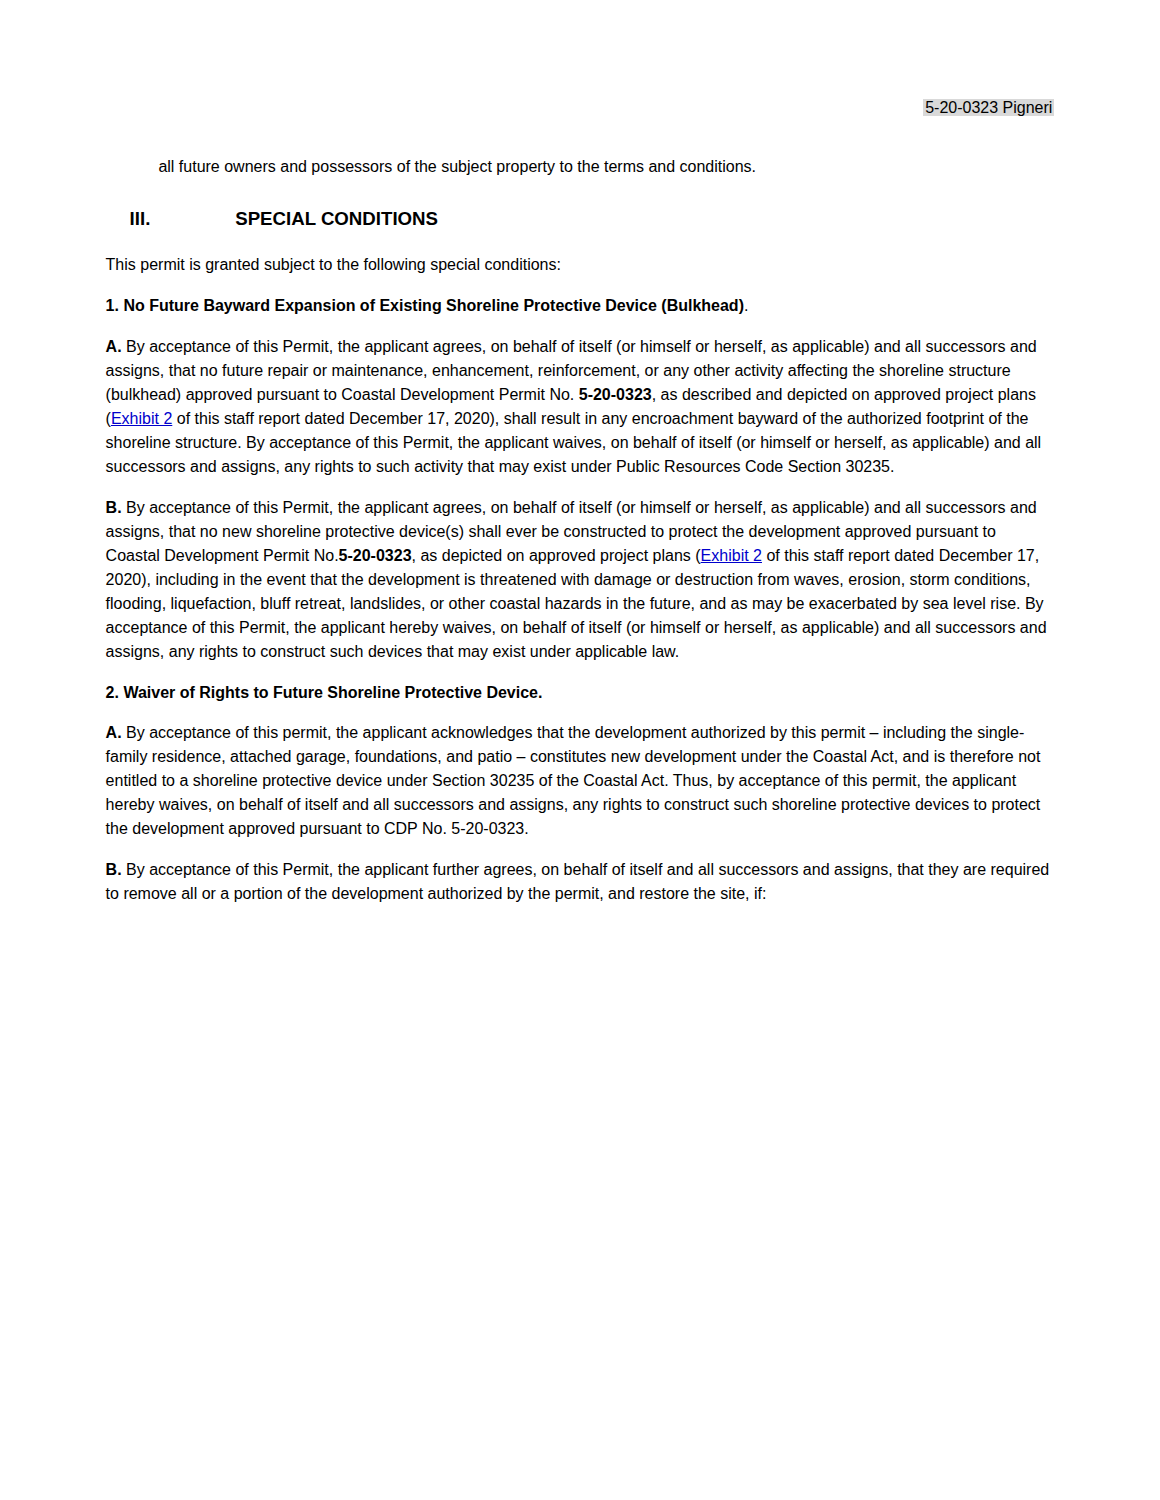5-20-0323 Pigneri
all future owners and possessors of the subject property to the terms and conditions.
III. SPECIAL CONDITIONS
This permit is granted subject to the following special conditions:
1. No Future Bayward Expansion of Existing Shoreline Protective Device (Bulkhead).
A. By acceptance of this Permit, the applicant agrees, on behalf of itself (or himself or herself, as applicable) and all successors and assigns, that no future repair or maintenance, enhancement, reinforcement, or any other activity affecting the shoreline structure (bulkhead) approved pursuant to Coastal Development Permit No. 5-20-0323, as described and depicted on approved project plans (Exhibit 2 of this staff report dated December 17, 2020), shall result in any encroachment bayward of the authorized footprint of the shoreline structure. By acceptance of this Permit, the applicant waives, on behalf of itself (or himself or herself, as applicable) and all successors and assigns, any rights to such activity that may exist under Public Resources Code Section 30235.
B. By acceptance of this Permit, the applicant agrees, on behalf of itself (or himself or herself, as applicable) and all successors and assigns, that no new shoreline protective device(s) shall ever be constructed to protect the development approved pursuant to Coastal Development Permit No.5-20-0323, as depicted on approved project plans (Exhibit 2 of this staff report dated December 17, 2020), including in the event that the development is threatened with damage or destruction from waves, erosion, storm conditions, flooding, liquefaction, bluff retreat, landslides, or other coastal hazards in the future, and as may be exacerbated by sea level rise. By acceptance of this Permit, the applicant hereby waives, on behalf of itself (or himself or herself, as applicable) and all successors and assigns, any rights to construct such devices that may exist under applicable law.
2. Waiver of Rights to Future Shoreline Protective Device.
A. By acceptance of this permit, the applicant acknowledges that the development authorized by this permit – including the single-family residence, attached garage, foundations, and patio – constitutes new development under the Coastal Act, and is therefore not entitled to a shoreline protective device under Section 30235 of the Coastal Act. Thus, by acceptance of this permit, the applicant hereby waives, on behalf of itself and all successors and assigns, any rights to construct such shoreline protective devices to protect the development approved pursuant to CDP No. 5-20-0323.
B. By acceptance of this Permit, the applicant further agrees, on behalf of itself and all successors and assigns, that they are required to remove all or a portion of the development authorized by the permit, and restore the site, if: